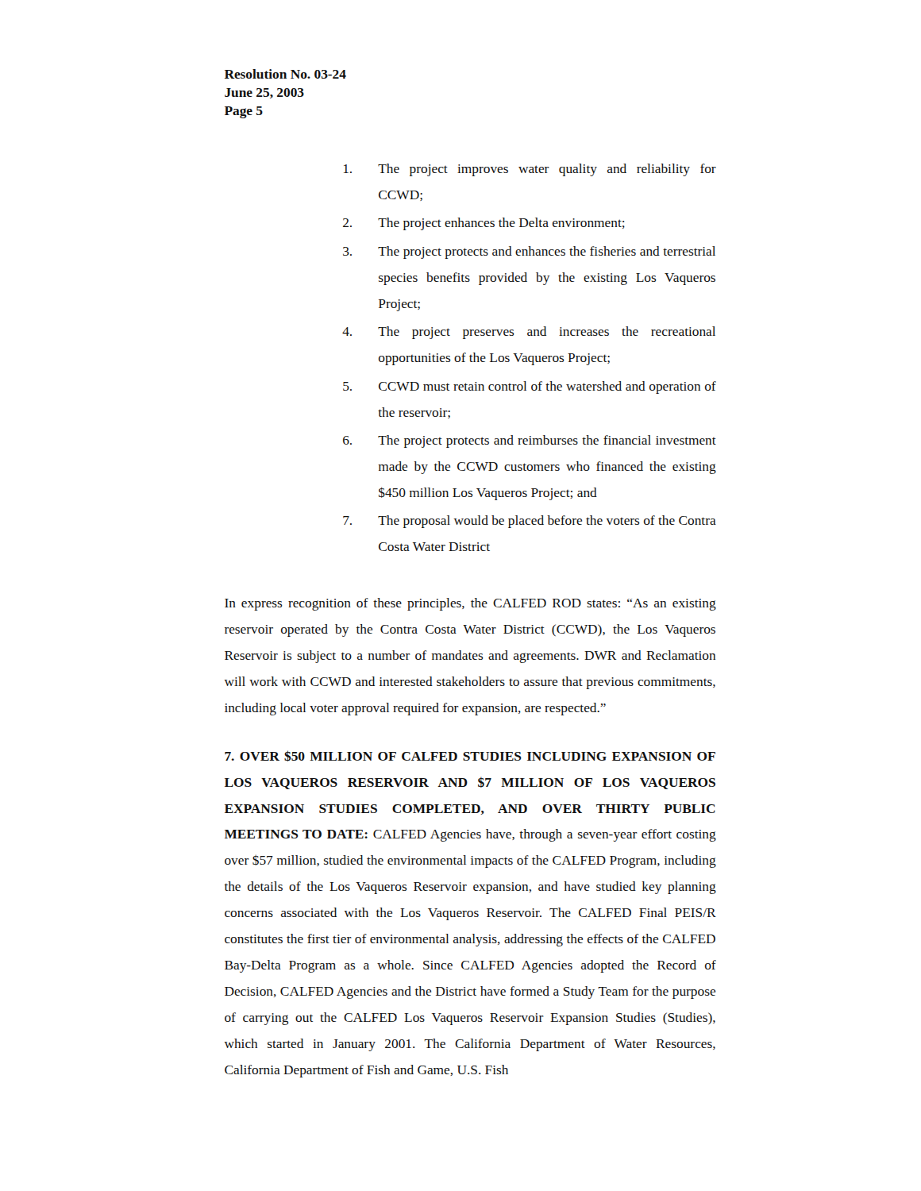Resolution No. 03-24
June 25, 2003
Page 5
1. The project improves water quality and reliability for CCWD;
2. The project enhances the Delta environment;
3. The project protects and enhances the fisheries and terrestrial species benefits provided by the existing Los Vaqueros Project;
4. The project preserves and increases the recreational opportunities of the Los Vaqueros Project;
5. CCWD must retain control of the watershed and operation of the reservoir;
6. The project protects and reimburses the financial investment made by the CCWD customers who financed the existing $450 million Los Vaqueros Project; and
7. The proposal would be placed before the voters of the Contra Costa Water District
In express recognition of these principles, the CALFED ROD states: “As an existing reservoir operated by the Contra Costa Water District (CCWD), the Los Vaqueros Reservoir is subject to a number of mandates and agreements. DWR and Reclamation will work with CCWD and interested stakeholders to assure that previous commitments, including local voter approval required for expansion, are respected.”
7. OVER $50 MILLION OF CALFED STUDIES INCLUDING EXPANSION OF LOS VAQUEROS RESERVOIR AND $7 MILLION OF LOS VAQUEROS EXPANSION STUDIES COMPLETED, AND OVER THIRTY PUBLIC MEETINGS TO DATE: CALFED Agencies have, through a seven-year effort costing over $57 million, studied the environmental impacts of the CALFED Program, including the details of the Los Vaqueros Reservoir expansion, and have studied key planning concerns associated with the Los Vaqueros Reservoir. The CALFED Final PEIS/R constitutes the first tier of environmental analysis, addressing the effects of the CALFED Bay-Delta Program as a whole. Since CALFED Agencies adopted the Record of Decision, CALFED Agencies and the District have formed a Study Team for the purpose of carrying out the CALFED Los Vaqueros Reservoir Expansion Studies (Studies), which started in January 2001. The California Department of Water Resources, California Department of Fish and Game, U.S. Fish